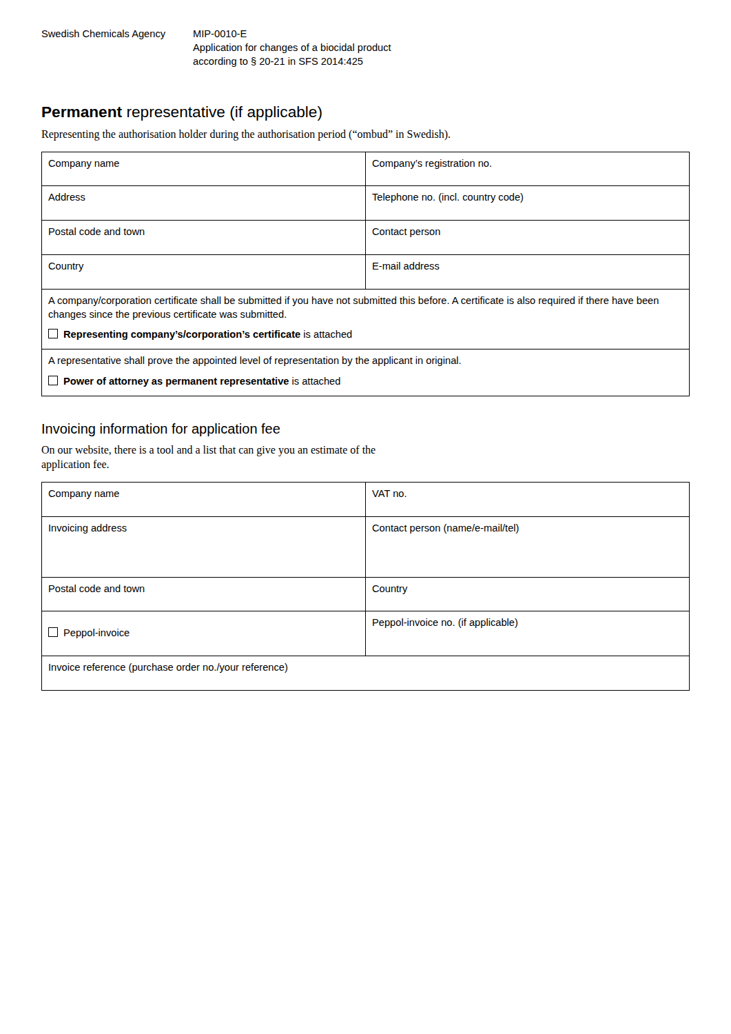Swedish Chemicals Agency
MIP-0010-E
Application for changes of a biocidal product
according to § 20-21 in SFS 2014:425
Permanent representative (if applicable)
Representing the authorisation holder during the authorisation period (“ombud” in Swedish).
| Company name | Company’s registration no. |
| Address | Telephone no. (incl. country code) |
| Postal code and town | Contact person |
| Country | E-mail address |
| A company/corporation certificate shall be submitted if you have not submitted this before. A certificate is also required if there have been changes since the previous certificate was submitted. Representing company’s/corporation’s certificate is attached |
| A representative shall prove the appointed level of representation by the applicant in original. Power of attorney as permanent representative is attached |
Invoicing information for application fee
On our website, there is a tool and a list that can give you an estimate of the
application fee.
| Company name | VAT no. |
| Invoicing address | Contact person (name/e-mail/tel) |
| Postal code and town | Country |
| Peppol-invoice | Peppol-invoice no. (if applicable) |
| Invoice reference (purchase order no./your reference) |